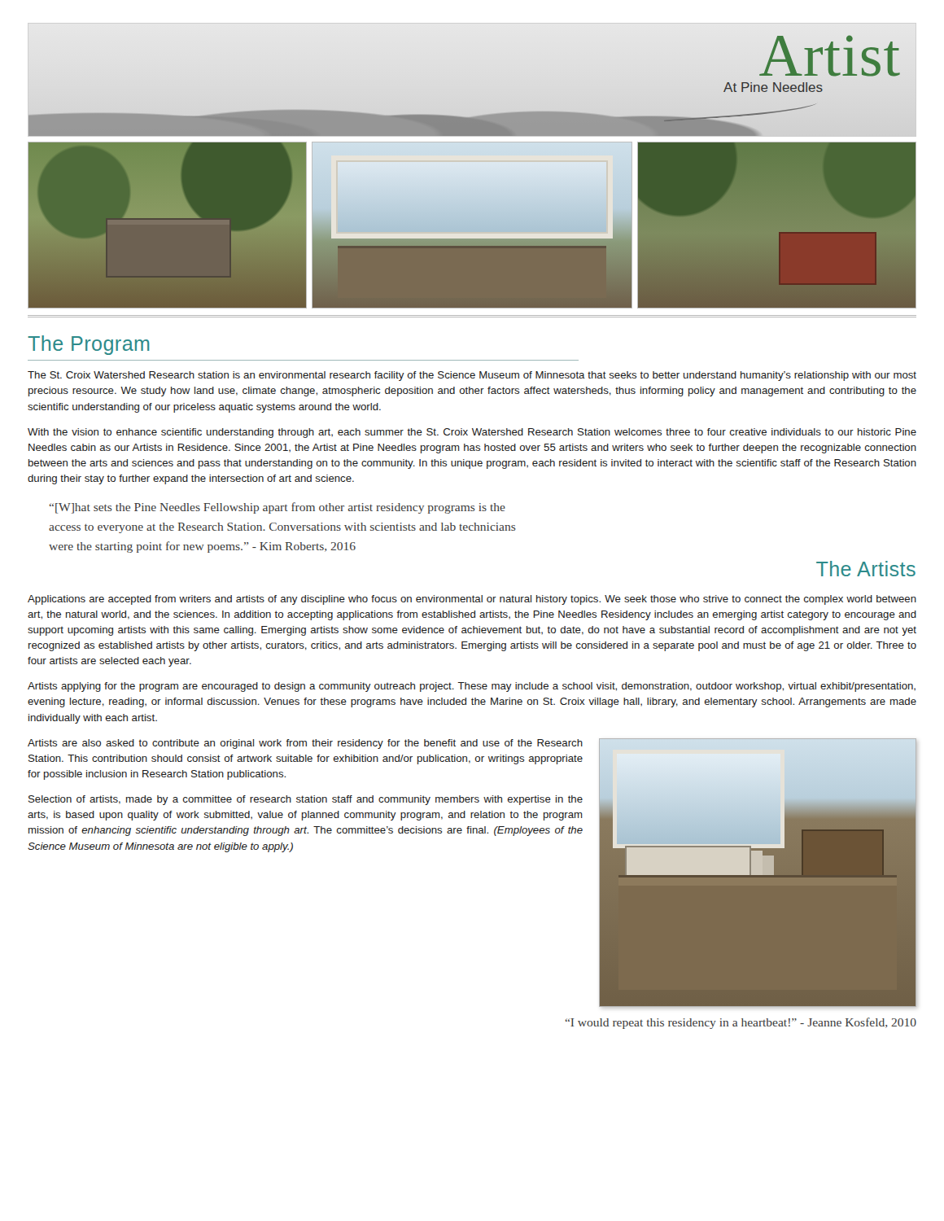Artist
At Pine Needles
The Program
The St. Croix Watershed Research station is an environmental research facility of the Science Museum of Minnesota that seeks to better understand humanity’s relationship with our most precious resource. We study how land use, climate change, atmospheric deposition and other factors affect watersheds, thus informing policy and management and contributing to the scientific understanding of our priceless aquatic systems around the world.
With the vision to enhance scientific understanding through art, each summer the St. Croix Watershed Research Station welcomes three to four creative individuals to our historic Pine Needles cabin as our Artists in Residence. Since 2001, the Artist at Pine Needles program has hosted over 55 artists and writers who seek to further deepen the recognizable connection between the arts and sciences and pass that understanding on to the community. In this unique program, each resident is invited to interact with the scientific staff of the Research Station during their stay to further expand the intersection of art and science.
“[W]hat sets the Pine Needles Fellowship apart from other artist residency programs is the
access to everyone at the Research Station. Conversations with scientists and lab technicians
were the starting point for new poems.” - Kim Roberts, 2016
The Artists
Applications are accepted from writers and artists of any discipline who focus on environmental or natural history topics. We seek those who strive to connect the complex world between art, the natural world, and the sciences. In addition to accepting applications from established artists, the Pine Needles Residency includes an emerging artist category to encourage and support upcoming artists with this same calling. Emerging artists show some evidence of achievement but, to date, do not have a substantial record of accomplishment and are not yet recognized as established artists by other artists, curators, critics, and arts administrators. Emerging artists will be considered in a separate pool and must be of age 21 or older. Three to four artists are selected each year.
Artists applying for the program are encouraged to design a community outreach project. These may include a school visit, demonstration, outdoor workshop, virtual exhibit/presentation, evening lecture, reading, or informal discussion. Venues for these programs have included the Marine on St. Croix village hall, library, and elementary school. Arrangements are made individually with each artist.
Artists are also asked to contribute an original work from their residency for the benefit and use of the Research Station. This contribution should consist of artwork suitable for exhibition and/or publication, or writings appropriate for possible inclusion in Research Station publications.
Selection of artists, made by a committee of research station staff and community members with expertise in the arts, is based upon quality of work submitted, value of planned community program, and relation to the program mission of enhancing scientific understanding through art. The committee’s decisions are final. (Employees of the Science Museum of Minnesota are not eligible to apply.)
“I would repeat this residency in a heartbeat!” - Jeanne Kosfeld, 2010